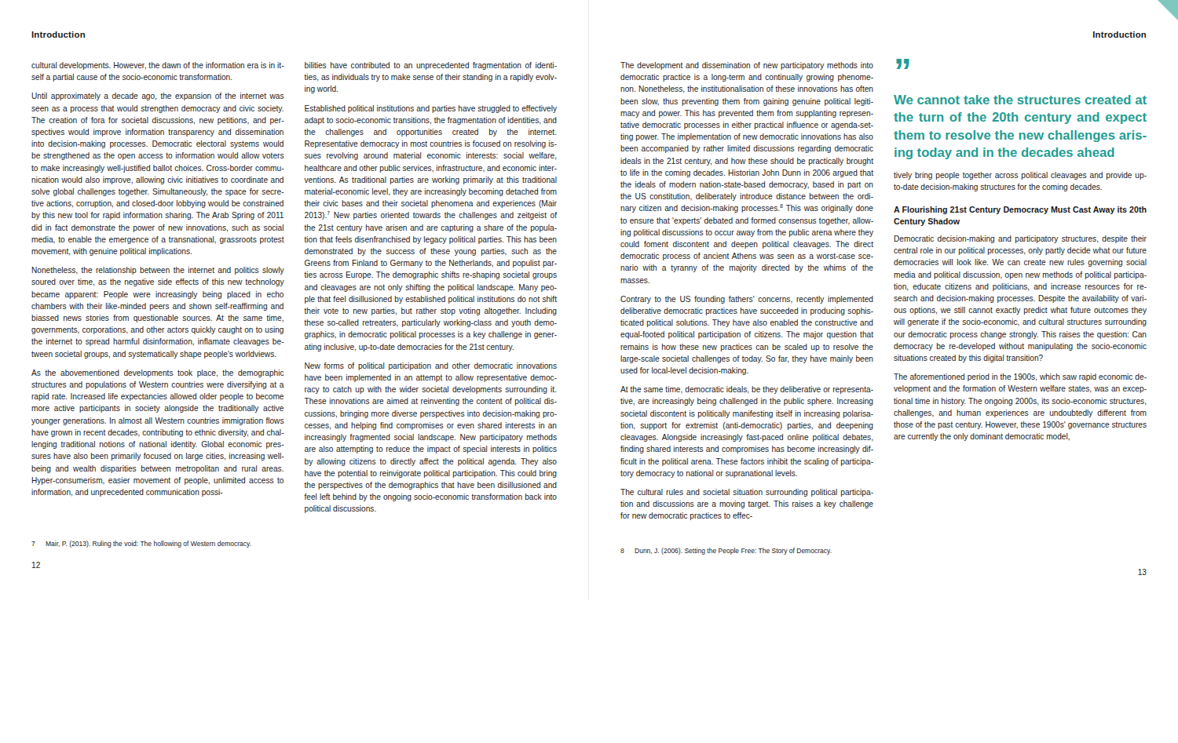Introduction
cultural developments. However, the dawn of the information era is in itself a partial cause of the socio-economic transformation.
Until approximately a decade ago, the expansion of the internet was seen as a process that would strengthen democracy and civic society. The creation of fora for societal discussions, new petitions, and perspectives would improve information transparency and dissemination into decision-making processes. Democratic electoral systems would be strengthened as the open access to information would allow voters to make increasingly well-justified ballot choices. Cross-border communication would also improve, allowing civic initiatives to coordinate and solve global challenges together. Simultaneously, the space for secretive actions, corruption, and closed-door lobbying would be constrained by this new tool for rapid information sharing. The Arab Spring of 2011 did in fact demonstrate the power of new innovations, such as social media, to enable the emergence of a transnational, grassroots protest movement, with genuine political implications.
Nonetheless, the relationship between the internet and politics slowly soured over time, as the negative side effects of this new technology became apparent: People were increasingly being placed in echo chambers with their like-minded peers and shown self-reaffirming and biassed news stories from questionable sources. At the same time, governments, corporations, and other actors quickly caught on to using the internet to spread harmful disinformation, inflamate cleavages between societal groups, and systematically shape people's worldviews.
As the abovementioned developments took place, the demographic structures and populations of Western countries were diversifying at a rapid rate. Increased life expectancies allowed older people to become more active participants in society alongside the traditionally active younger generations. In almost all Western countries immigration flows have grown in recent decades, contributing to ethnic diversity, and challenging traditional notions of national identity. Global economic pressures have also been primarily focused on large cities, increasing wellbeing and wealth disparities between metropolitan and rural areas. Hyper-consumerism, easier movement of people, unlimited access to information, and unprecedented communication possi-
bilities have contributed to an unprecedented fragmentation of identities, as individuals try to make sense of their standing in a rapidly evolving world.
Established political institutions and parties have struggled to effectively adapt to socio-economic transitions, the fragmentation of identities, and the challenges and opportunities created by the internet. Representative democracy in most countries is focused on resolving issues revolving around material economic interests: social welfare, healthcare and other public services, infrastructure, and economic interventions. As traditional parties are working primarily at this traditional material-economic level, they are increasingly becoming detached from their civic bases and their societal phenomena and experiences (Mair 2013).7 New parties oriented towards the challenges and zeitgeist of the 21st century have arisen and are capturing a share of the population that feels disenfranchised by legacy political parties. This has been demonstrated by the success of these young parties, such as the Greens from Finland to Germany to the Netherlands, and populist parties across Europe. The demographic shifts re-shaping societal groups and cleavages are not only shifting the political landscape. Many people that feel disillusioned by established political institutions do not shift their vote to new parties, but rather stop voting altogether. Including these so-called retreaters, particularly working-class and youth demographics, in democratic political processes is a key challenge in generating inclusive, up-to-date democracies for the 21st century.
New forms of political participation and other democratic innovations have been implemented in an attempt to allow representative democracy to catch up with the wider societal developments surrounding it. These innovations are aimed at reinventing the content of political discussions, bringing more diverse perspectives into decision-making processes, and helping find compromises or even shared interests in an increasingly fragmented social landscape. New participatory methods are also attempting to reduce the impact of special interests in politics by allowing citizens to directly affect the political agenda. They also have the potential to reinvigorate political participation. This could bring the perspectives of the demographics that have been disillusioned and feel left behind by the ongoing socio-economic transformation back into political discussions.
7 Mair, P. (2013). Ruling the void: The hollowing of Western democracy.
12
Introduction
The development and dissemination of new participatory methods into democratic practice is a long-term and continually growing phenomenon. Nonetheless, the institutionalisation of these innovations has often been slow, thus preventing them from gaining genuine political legitimacy and power. This has prevented them from supplanting representative democratic processes in either practical influence or agenda-setting power. The implementation of new democratic innovations has also been accompanied by rather limited discussions regarding democratic ideals in the 21st century, and how these should be practically brought to life in the coming decades. Historian John Dunn in 2006 argued that the ideals of modern nation-state-based democracy, based in part on the US constitution, deliberately introduce distance between the ordinary citizen and decision-making processes.8 This was originally done to ensure that 'experts' debated and formed consensus together, allowing political discussions to occur away from the public arena where they could foment discontent and deepen political cleavages. The direct democratic process of ancient Athens was seen as a worst-case scenario with a tyranny of the majority directed by the whims of the masses.
Contrary to the US founding fathers' concerns, recently implemented deliberative democratic practices have succeeded in producing sophisticated political solutions. They have also enabled the constructive and equal-footed political participation of citizens. The major question that remains is how these new practices can be scaled up to resolve the large-scale societal challenges of today. So far, they have mainly been used for local-level decision-making.
At the same time, democratic ideals, be they deliberative or representative, are increasingly being challenged in the public sphere. Increasing societal discontent is politically manifesting itself in increasing polarisation, support for extremist (anti-democratic) parties, and deepening cleavages. Alongside increasingly fast-paced online political debates, finding shared interests and compromises has become increasingly difficult in the political arena. These factors inhibit the scaling of participatory democracy to national or supranational levels.
The cultural rules and societal situation surrounding political participation and discussions are a moving target. This raises a key challenge for new democratic practices to effec-
”
We cannot take the structures created at the turn of the 20th century and expect them to resolve the new challenges arising today and in the decades ahead
tively bring people together across political cleavages and provide up-to-date decision-making structures for the coming decades.
A Flourishing 21st Century Democracy Must Cast Away its 20th Century Shadow
Democratic decision-making and participatory structures, despite their central role in our political processes, only partly decide what our future democracies will look like. We can create new rules governing social media and political discussion, open new methods of political participation, educate citizens and politicians, and increase resources for research and decision-making processes. Despite the availability of various options, we still cannot exactly predict what future outcomes they will generate if the socio-economic, and cultural structures surrounding our democratic process change strongly. This raises the question: Can democracy be re-developed without manipulating the socio-economic situations created by this digital transition?
The aforementioned period in the 1900s, which saw rapid economic development and the formation of Western welfare states, was an exceptional time in history. The ongoing 2000s, its socio-economic structures, challenges, and human experiences are undoubtedly different from those of the past century. However, these 1900s' governance structures are currently the only dominant democratic model,
8 Dunn, J. (2006). Setting the People Free: The Story of Democracy.
13